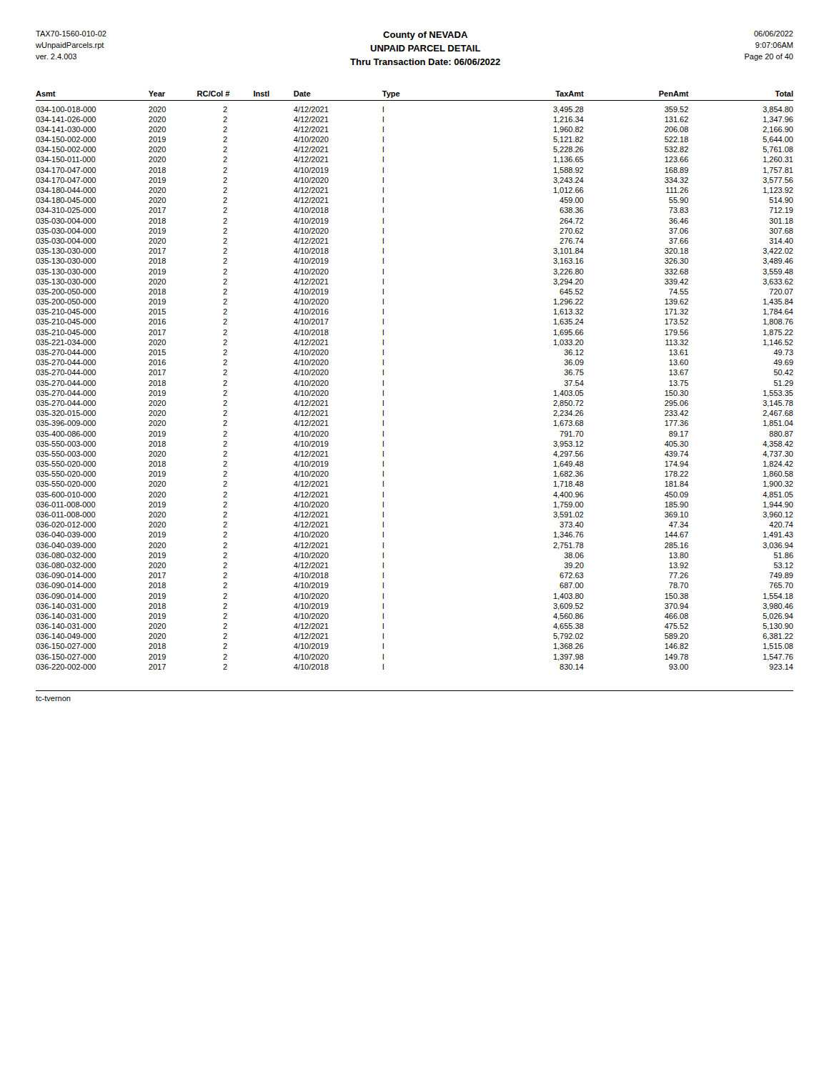TAX70-1560-010-02
wUnpaidParcels.rpt
ver. 2.4.003
County of NEVADA
UNPAID PARCEL DETAIL
Thru Transaction Date: 06/06/2022
06/06/2022
9:07:06AM
Page 20 of 40
| Asmt | Year | RC/Col # | Instl | Date | Type | TaxAmt | PenAmt | Total |
| --- | --- | --- | --- | --- | --- | --- | --- | --- |
| 034-100-018-000 | 2020 | 2 | | 4/12/2021 | I | 3,495.28 | 359.52 | 3,854.80 |
| 034-141-026-000 | 2020 | 2 | | 4/12/2021 | I | 1,216.34 | 131.62 | 1,347.96 |
| 034-141-030-000 | 2020 | 2 | | 4/12/2021 | I | 1,960.82 | 206.08 | 2,166.90 |
| 034-150-002-000 | 2019 | 2 | | 4/10/2020 | I | 5,121.82 | 522.18 | 5,644.00 |
| 034-150-002-000 | 2020 | 2 | | 4/12/2021 | I | 5,228.26 | 532.82 | 5,761.08 |
| 034-150-011-000 | 2020 | 2 | | 4/12/2021 | I | 1,136.65 | 123.66 | 1,260.31 |
| 034-170-047-000 | 2018 | 2 | | 4/10/2019 | I | 1,588.92 | 168.89 | 1,757.81 |
| 034-170-047-000 | 2019 | 2 | | 4/10/2020 | I | 3,243.24 | 334.32 | 3,577.56 |
| 034-180-044-000 | 2020 | 2 | | 4/12/2021 | I | 1,012.66 | 111.26 | 1,123.92 |
| 034-180-045-000 | 2020 | 2 | | 4/12/2021 | I | 459.00 | 55.90 | 514.90 |
| 034-310-025-000 | 2017 | 2 | | 4/10/2018 | I | 638.36 | 73.83 | 712.19 |
| 035-030-004-000 | 2018 | 2 | | 4/10/2019 | I | 264.72 | 36.46 | 301.18 |
| 035-030-004-000 | 2019 | 2 | | 4/10/2020 | I | 270.62 | 37.06 | 307.68 |
| 035-030-004-000 | 2020 | 2 | | 4/12/2021 | I | 276.74 | 37.66 | 314.40 |
| 035-130-030-000 | 2017 | 2 | | 4/10/2018 | I | 3,101.84 | 320.18 | 3,422.02 |
| 035-130-030-000 | 2018 | 2 | | 4/10/2019 | I | 3,163.16 | 326.30 | 3,489.46 |
| 035-130-030-000 | 2019 | 2 | | 4/10/2020 | I | 3,226.80 | 332.68 | 3,559.48 |
| 035-130-030-000 | 2020 | 2 | | 4/12/2021 | I | 3,294.20 | 339.42 | 3,633.62 |
| 035-200-050-000 | 2018 | 2 | | 4/10/2019 | I | 645.52 | 74.55 | 720.07 |
| 035-200-050-000 | 2019 | 2 | | 4/10/2020 | I | 1,296.22 | 139.62 | 1,435.84 |
| 035-210-045-000 | 2015 | 2 | | 4/10/2016 | I | 1,613.32 | 171.32 | 1,784.64 |
| 035-210-045-000 | 2016 | 2 | | 4/10/2017 | I | 1,635.24 | 173.52 | 1,808.76 |
| 035-210-045-000 | 2017 | 2 | | 4/10/2018 | I | 1,695.66 | 179.56 | 1,875.22 |
| 035-221-034-000 | 2020 | 2 | | 4/12/2021 | I | 1,033.20 | 113.32 | 1,146.52 |
| 035-270-044-000 | 2015 | 2 | | 4/10/2020 | I | 36.12 | 13.61 | 49.73 |
| 035-270-044-000 | 2016 | 2 | | 4/10/2020 | I | 36.09 | 13.60 | 49.69 |
| 035-270-044-000 | 2017 | 2 | | 4/10/2020 | I | 36.75 | 13.67 | 50.42 |
| 035-270-044-000 | 2018 | 2 | | 4/10/2020 | I | 37.54 | 13.75 | 51.29 |
| 035-270-044-000 | 2019 | 2 | | 4/10/2020 | I | 1,403.05 | 150.30 | 1,553.35 |
| 035-270-044-000 | 2020 | 2 | | 4/12/2021 | I | 2,850.72 | 295.06 | 3,145.78 |
| 035-320-015-000 | 2020 | 2 | | 4/12/2021 | I | 2,234.26 | 233.42 | 2,467.68 |
| 035-396-009-000 | 2020 | 2 | | 4/12/2021 | I | 1,673.68 | 177.36 | 1,851.04 |
| 035-400-086-000 | 2019 | 2 | | 4/10/2020 | I | 791.70 | 89.17 | 880.87 |
| 035-550-003-000 | 2018 | 2 | | 4/10/2019 | I | 3,953.12 | 405.30 | 4,358.42 |
| 035-550-003-000 | 2020 | 2 | | 4/12/2021 | I | 4,297.56 | 439.74 | 4,737.30 |
| 035-550-020-000 | 2018 | 2 | | 4/10/2019 | I | 1,649.48 | 174.94 | 1,824.42 |
| 035-550-020-000 | 2019 | 2 | | 4/10/2020 | I | 1,682.36 | 178.22 | 1,860.58 |
| 035-550-020-000 | 2020 | 2 | | 4/12/2021 | I | 1,718.48 | 181.84 | 1,900.32 |
| 035-600-010-000 | 2020 | 2 | | 4/12/2021 | I | 4,400.96 | 450.09 | 4,851.05 |
| 036-011-008-000 | 2019 | 2 | | 4/10/2020 | I | 1,759.00 | 185.90 | 1,944.90 |
| 036-011-008-000 | 2020 | 2 | | 4/12/2021 | I | 3,591.02 | 369.10 | 3,960.12 |
| 036-020-012-000 | 2020 | 2 | | 4/12/2021 | I | 373.40 | 47.34 | 420.74 |
| 036-040-039-000 | 2019 | 2 | | 4/10/2020 | I | 1,346.76 | 144.67 | 1,491.43 |
| 036-040-039-000 | 2020 | 2 | | 4/12/2021 | I | 2,751.78 | 285.16 | 3,036.94 |
| 036-080-032-000 | 2019 | 2 | | 4/10/2020 | I | 38.06 | 13.80 | 51.86 |
| 036-080-032-000 | 2020 | 2 | | 4/12/2021 | I | 39.20 | 13.92 | 53.12 |
| 036-090-014-000 | 2017 | 2 | | 4/10/2018 | I | 672.63 | 77.26 | 749.89 |
| 036-090-014-000 | 2018 | 2 | | 4/10/2019 | I | 687.00 | 78.70 | 765.70 |
| 036-090-014-000 | 2019 | 2 | | 4/10/2020 | I | 1,403.80 | 150.38 | 1,554.18 |
| 036-140-031-000 | 2018 | 2 | | 4/10/2019 | I | 3,609.52 | 370.94 | 3,980.46 |
| 036-140-031-000 | 2019 | 2 | | 4/10/2020 | I | 4,560.86 | 466.08 | 5,026.94 |
| 036-140-031-000 | 2020 | 2 | | 4/12/2021 | I | 4,655.38 | 475.52 | 5,130.90 |
| 036-140-049-000 | 2020 | 2 | | 4/12/2021 | I | 5,792.02 | 589.20 | 6,381.22 |
| 036-150-027-000 | 2018 | 2 | | 4/10/2019 | I | 1,368.26 | 146.82 | 1,515.08 |
| 036-150-027-000 | 2019 | 2 | | 4/10/2020 | I | 1,397.98 | 149.78 | 1,547.76 |
| 036-220-002-000 | 2017 | 2 | | 4/10/2018 | I | 830.14 | 93.00 | 923.14 |
tc-tvernon